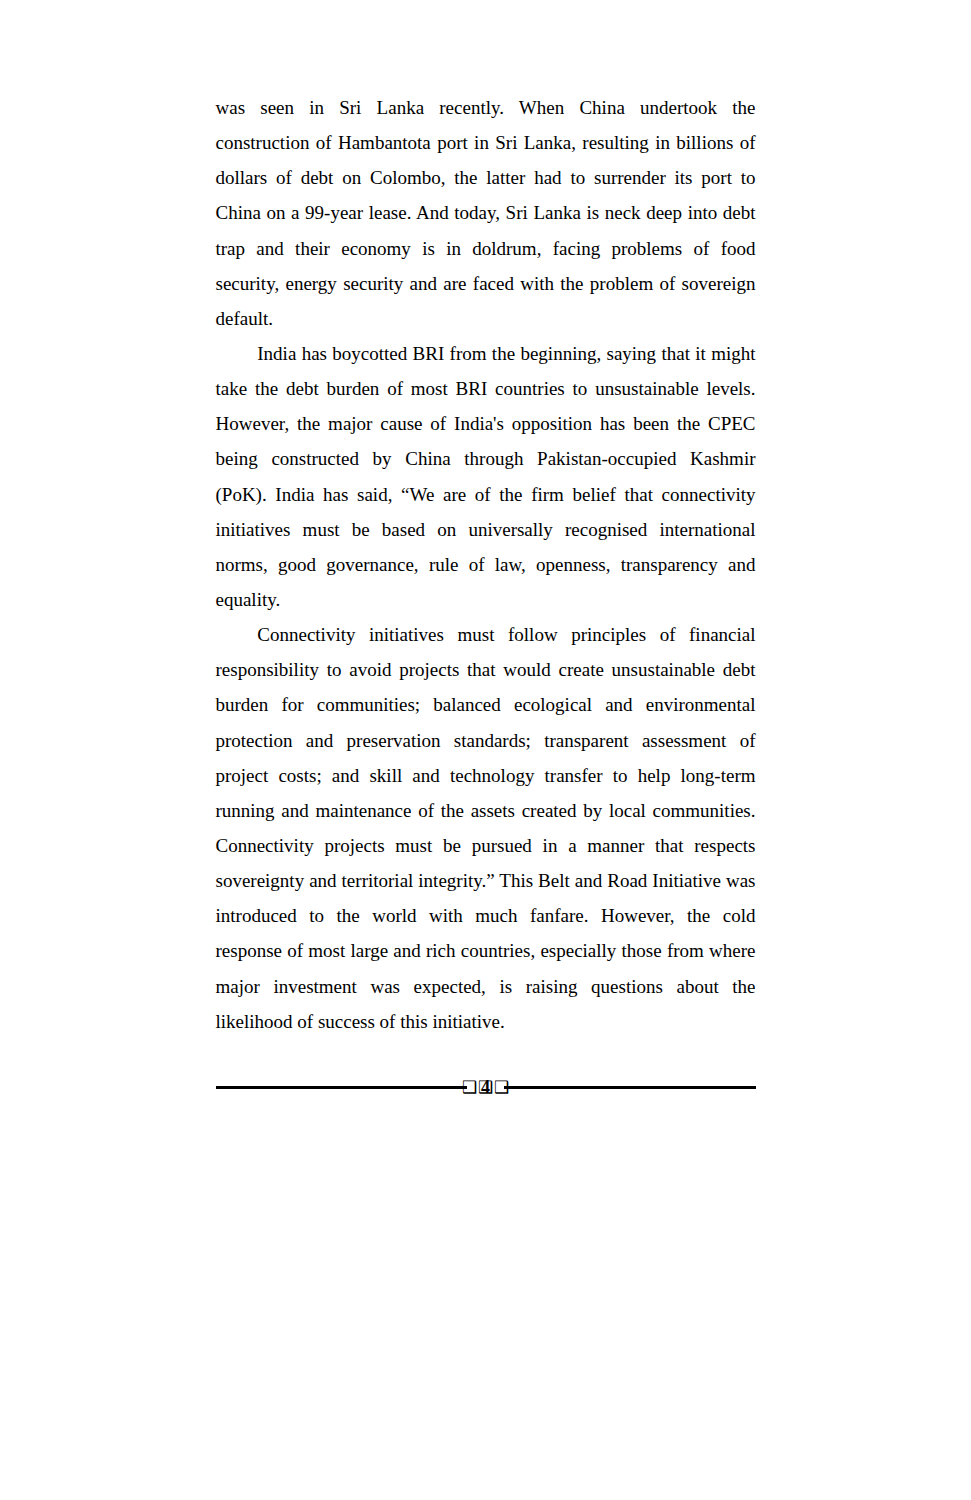was seen in Sri Lanka recently. When China undertook the construction of Hambantota port in Sri Lanka, resulting in billions of dollars of debt on Colombo, the latter had to surrender its port to China on a 99-year lease. And today, Sri Lanka is neck deep into debt trap and their economy is in doldrum, facing problems of food security, energy security and are faced with the problem of sovereign default.
India has boycotted BRI from the beginning, saying that it might take the debt burden of most BRI countries to unsustainable levels. However, the major cause of India's opposition has been the CPEC being constructed by China through Pakistan-occupied Kashmir (PoK). India has said, “We are of the firm belief that connectivity initiatives must be based on universally recognised international norms, good governance, rule of law, openness, transparency and equality.
Connectivity initiatives must follow principles of financial responsibility to avoid projects that would create unsustainable debt burden for communities; balanced ecological and environmental protection and preservation standards; transparent assessment of project costs; and skill and technology transfer to help long-term running and maintenance of the assets created by local communities. Connectivity projects must be pursued in a manner that respects sovereignty and territorial integrity.” This Belt and Road Initiative was introduced to the world with much fanfare. However, the cold response of most large and rich countries, especially those from where major investment was expected, is raising questions about the likelihood of success of this initiative.
❑❑❑
4